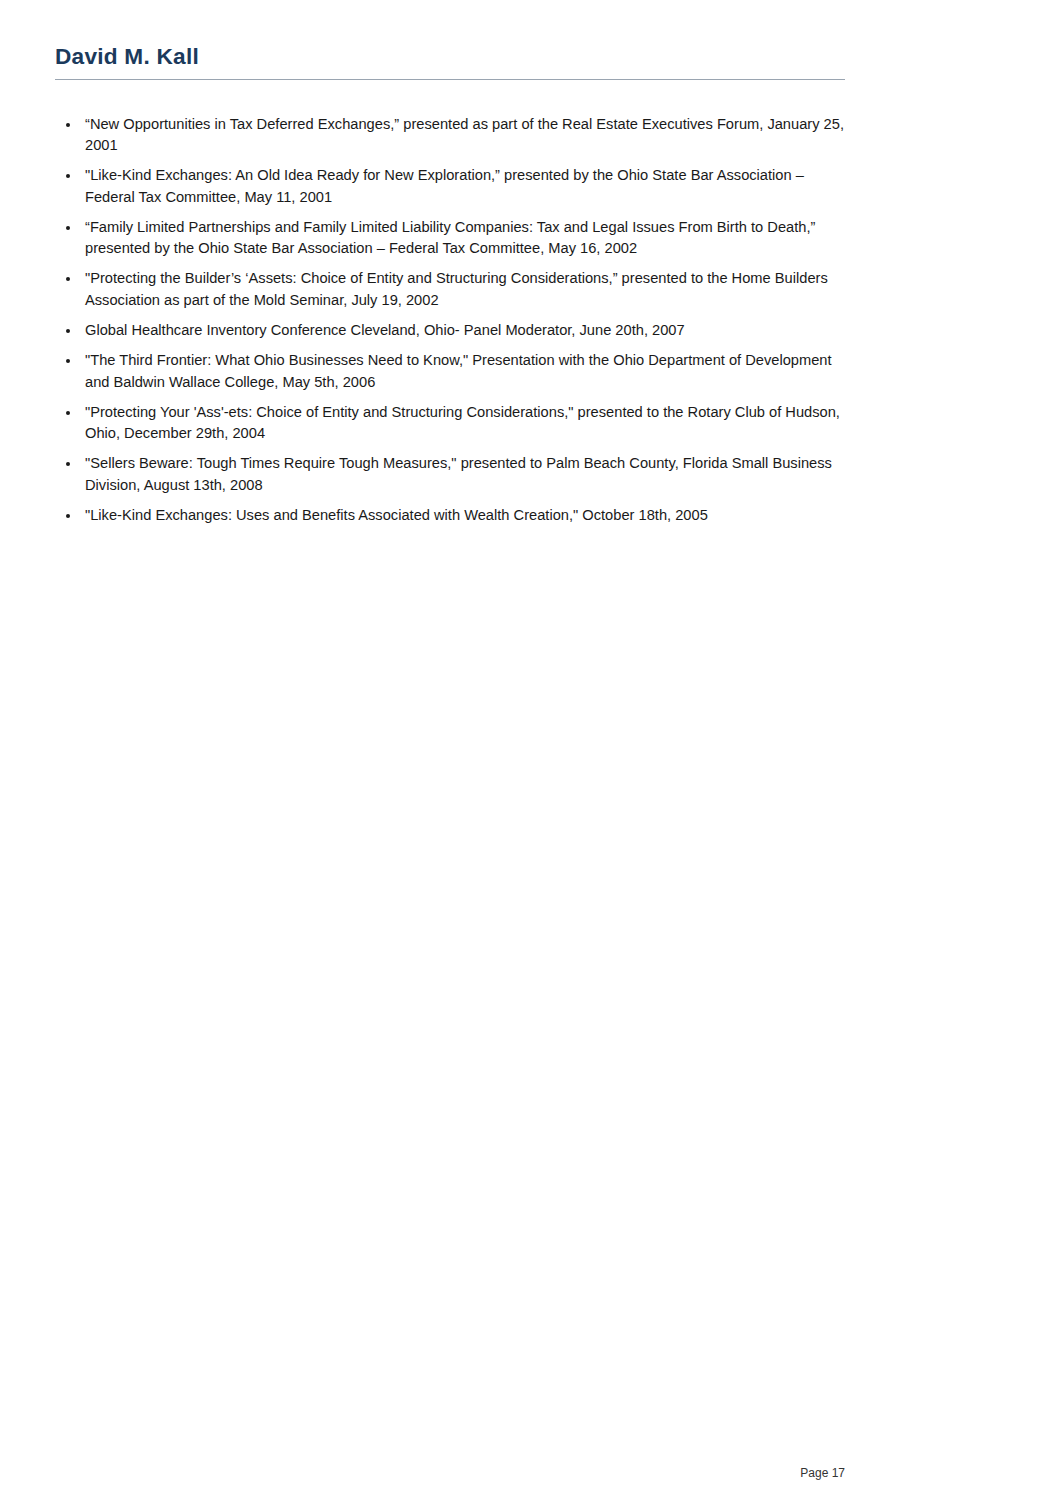David M. Kall
“New Opportunities in Tax Deferred Exchanges,” presented as part of the Real Estate Executives Forum, January 25, 2001
"Like-Kind Exchanges: An Old Idea Ready for New Exploration,” presented by the Ohio State Bar Association – Federal Tax Committee, May 11, 2001
“Family Limited Partnerships and Family Limited Liability Companies: Tax and Legal Issues From Birth to Death,” presented by the Ohio State Bar Association – Federal Tax Committee, May 16, 2002
"Protecting the Builder’s ‘Assets: Choice of Entity and Structuring Considerations,” presented to the Home Builders Association as part of the Mold Seminar, July 19, 2002
Global Healthcare Inventory Conference Cleveland, Ohio- Panel Moderator, June 20th, 2007
"The Third Frontier: What Ohio Businesses Need to Know," Presentation with the Ohio Department of Development and Baldwin Wallace College, May 5th, 2006
"Protecting Your 'Ass'-ets: Choice of Entity and Structuring Considerations," presented to the Rotary Club of Hudson, Ohio, December 29th, 2004
"Sellers Beware: Tough Times Require Tough Measures," presented to Palm Beach County, Florida Small Business Division, August 13th, 2008
"Like-Kind Exchanges: Uses and Benefits Associated with Wealth Creation," October 18th, 2005
Page 17